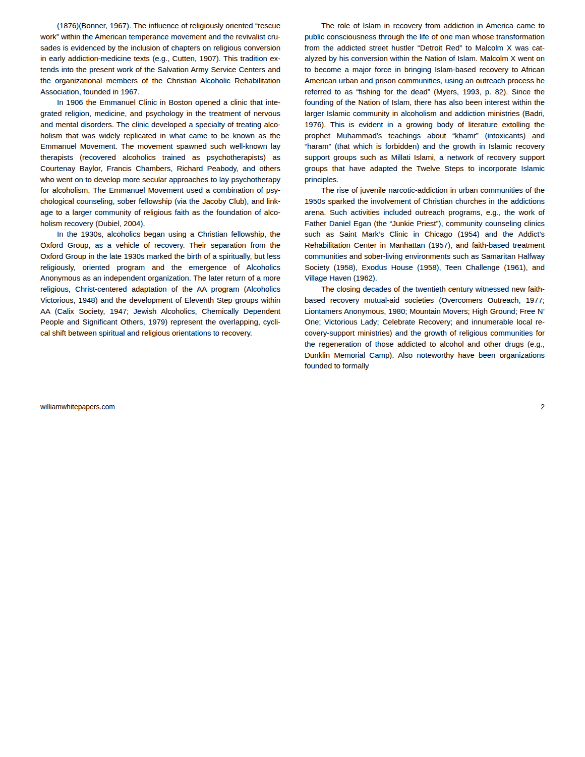(1876)(Bonner, 1967). The influence of religiously oriented “rescue work” within the American temperance movement and the revivalist crusades is evidenced by the inclusion of chapters on religious conversion in early addiction-medicine texts (e.g., Cutten, 1907). This tradition extends into the present work of the Salvation Army Service Centers and the organizational members of the Christian Alcoholic Rehabilitation Association, founded in 1967.
In 1906 the Emmanuel Clinic in Boston opened a clinic that integrated religion, medicine, and psychology in the treatment of nervous and mental disorders. The clinic developed a specialty of treating alcoholism that was widely replicated in what came to be known as the Emmanuel Movement. The movement spawned such well-known lay therapists (recovered alcoholics trained as psychotherapists) as Courtenay Baylor, Francis Chambers, Richard Peabody, and others who went on to develop more secular approaches to lay psychotherapy for alcoholism. The Emmanuel Movement used a combination of psychological counseling, sober fellowship (via the Jacoby Club), and linkage to a larger community of religious faith as the foundation of alcoholism recovery (Dubiel, 2004).
In the 1930s, alcoholics began using a Christian fellowship, the Oxford Group, as a vehicle of recovery. Their separation from the Oxford Group in the late 1930s marked the birth of a spiritually, but less religiously, oriented program and the emergence of Alcoholics Anonymous as an independent organization. The later return of a more religious, Christ-centered adaptation of the AA program (Alcoholics Victorious, 1948) and the development of Eleventh Step groups within AA (Calix Society, 1947; Jewish Alcoholics, Chemically Dependent People and Significant Others, 1979) represent the overlapping, cyclical shift between spiritual and religious orientations to recovery.
The role of Islam in recovery from addiction in America came to public consciousness through the life of one man whose transformation from the addicted street hustler “Detroit Red” to Malcolm X was catalyzed by his conversion within the Nation of Islam. Malcolm X went on to become a major force in bringing Islam-based recovery to African American urban and prison communities, using an outreach process he referred to as “fishing for the dead” (Myers, 1993, p. 82). Since the founding of the Nation of Islam, there has also been interest within the larger Islamic community in alcoholism and addiction ministries (Badri, 1976). This is evident in a growing body of literature extolling the prophet Muhammad’s teachings about “khamr” (intoxicants) and “haram” (that which is forbidden) and the growth in Islamic recovery support groups such as Millati Islami, a network of recovery support groups that have adapted the Twelve Steps to incorporate Islamic principles.
The rise of juvenile narcotic-addiction in urban communities of the 1950s sparked the involvement of Christian churches in the addictions arena. Such activities included outreach programs, e.g., the work of Father Daniel Egan (the “Junkie Priest”), community counseling clinics such as Saint Mark’s Clinic in Chicago (1954) and the Addict’s Rehabilitation Center in Manhattan (1957), and faith-based treatment communities and sober-living environments such as Samaritan Halfway Society (1958), Exodus House (1958), Teen Challenge (1961), and Village Haven (1962).
The closing decades of the twentieth century witnessed new faith-based recovery mutual-aid societies (Overcomers Outreach, 1977; Liontamers Anonymous, 1980; Mountain Movers; High Ground; Free N’ One; Victorious Lady; Celebrate Recovery; and innumerable local recovery-support ministries) and the growth of religious communities for the regeneration of those addicted to alcohol and other drugs (e.g., Dunklin Memorial Camp). Also noteworthy have been organizations founded to formally
williamwhitepapers.com 2